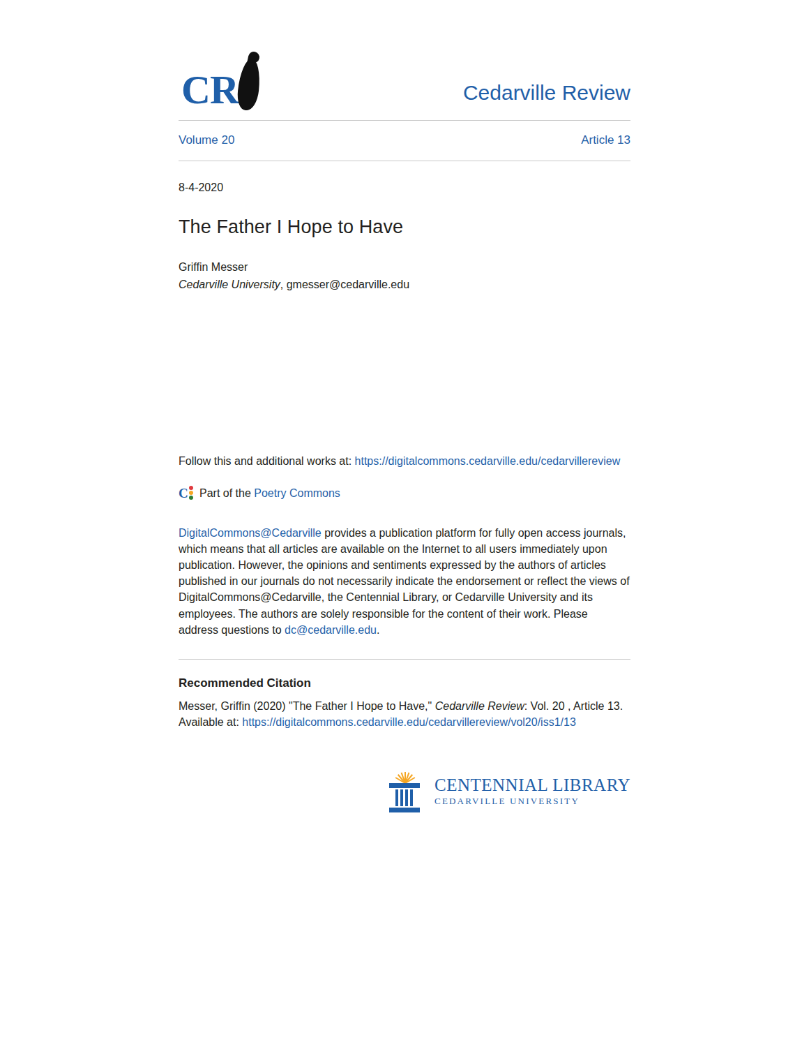CR
Cedarville Review
Volume 20 Article 13
8-4-2020
The Father I Hope to Have
Griffin Messer
Cedarville University, gmesser@cedarville.edu
Follow this and additional works at: https://digitalcommons.cedarville.edu/cedarvillereview
C Part of the Poetry Commons
DigitalCommons@Cedarville provides a publication platform for fully open access journals, which means that all articles are available on the Internet to all users immediately upon publication. However, the opinions and sentiments expressed by the authors of articles published in our journals do not necessarily indicate the endorsement or reflect the views of DigitalCommons@Cedarville, the Centennial Library, or Cedarville University and its employees. The authors are solely responsible for the content of their work. Please address questions to dc@cedarville.edu.
Recommended Citation
Messer, Griffin (2020) "The Father I Hope to Have," Cedarville Review: Vol. 20 , Article 13.
Available at: https://digitalcommons.cedarville.edu/cedarvillereview/vol20/iss1/13
CENTENNIAL LIBRARY
CEDARVILLE UNIVERSITY